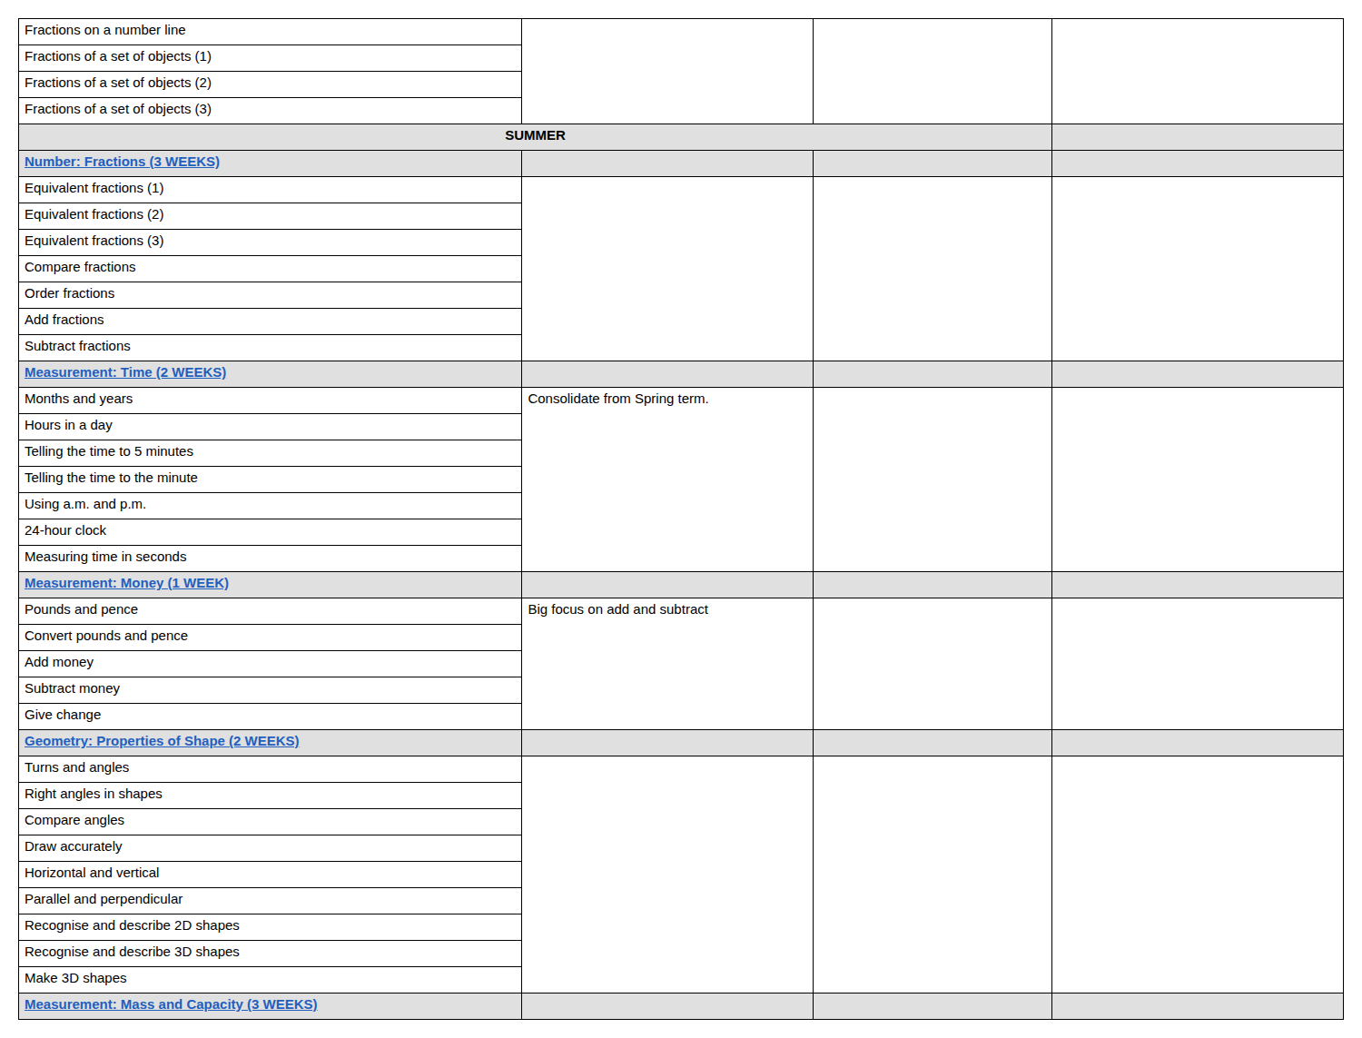| Fractions on a number line | | | |
| Fractions of a set of objects (1) |
| Fractions of a set of objects (2) |
| Fractions of a set of objects (3) |
| SUMMER | |
| Number: Fractions (3 WEEKS) | | | |
| Equivalent fractions (1) | | | |
| Equivalent fractions (2) |
| Equivalent fractions (3) |
| Compare fractions |
| Order fractions |
| Add fractions |
| Subtract fractions |
| Measurement: Time (2 WEEKS) | | | |
| Months and years | Consolidate from Spring term. | | |
| Hours in a day |
| Telling the time to 5 minutes |
| Telling the time to the minute |
| Using a.m. and p.m. |
| 24-hour clock |
| Measuring time in seconds |
| Measurement: Money (1 WEEK) | | | |
| Pounds and pence | Big focus on add and subtract | | |
| Convert pounds and pence |
| Add money |
| Subtract money |
| Give change |
| Geometry: Properties of Shape (2 WEEKS) | | | |
| Turns and angles | | | |
| Right angles in shapes |
| Compare angles |
| Draw accurately |
| Horizontal and vertical |
| Parallel and perpendicular |
| Recognise and describe 2D shapes |
| Recognise and describe 3D shapes |
| Make 3D shapes |
| Measurement: Mass and Capacity (3 WEEKS) | | | |